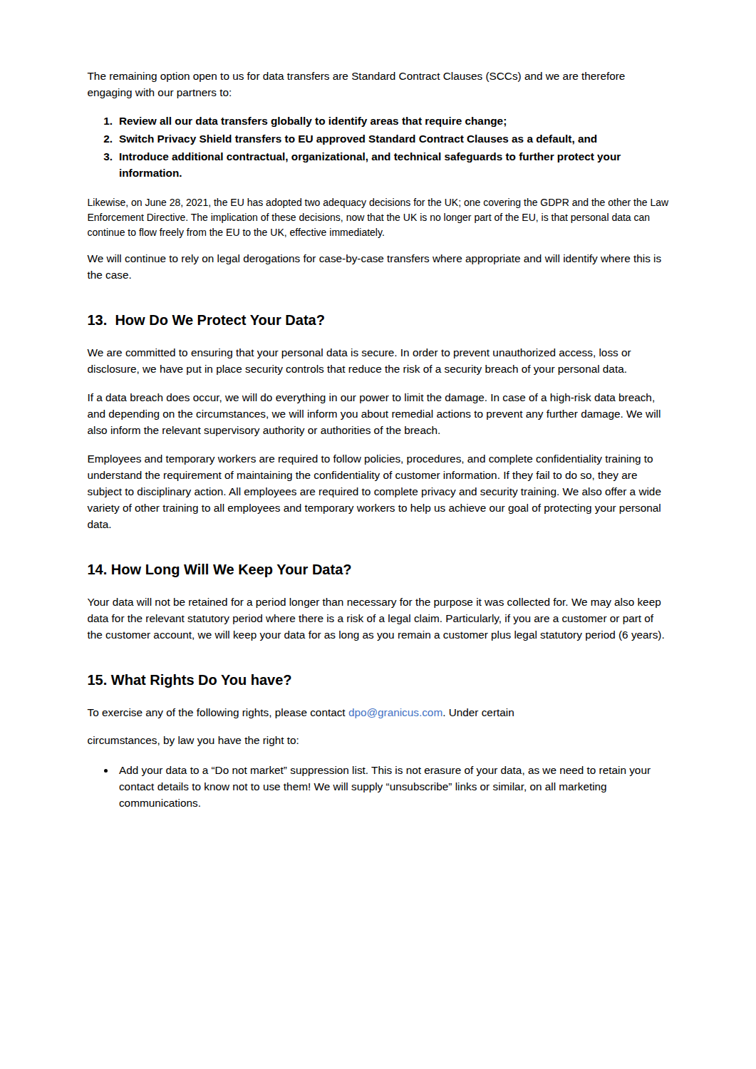The remaining option open to us for data transfers are Standard Contract Clauses (SCCs) and we are therefore engaging with our partners to:
Review all our data transfers globally to identify areas that require change;
Switch Privacy Shield transfers to EU approved Standard Contract Clauses as a default, and
Introduce additional contractual, organizational, and technical safeguards to further protect your information.
Likewise, on June 28, 2021, the EU has adopted two adequacy decisions for the UK; one covering the GDPR and the other the Law Enforcement Directive. The implication of these decisions, now that the UK is no longer part of the EU, is that personal data can continue to flow freely from the EU to the UK, effective immediately.
We will continue to rely on legal derogations for case-by-case transfers where appropriate and will identify where this is the case.
13. How Do We Protect Your Data?
We are committed to ensuring that your personal data is secure. In order to prevent unauthorized access, loss or disclosure, we have put in place security controls that reduce the risk of a security breach of your personal data.
If a data breach does occur, we will do everything in our power to limit the damage. In case of a high-risk data breach, and depending on the circumstances, we will inform you about remedial actions to prevent any further damage. We will also inform the relevant supervisory authority or authorities of the breach.
Employees and temporary workers are required to follow policies, procedures, and complete confidentiality training to understand the requirement of maintaining the confidentiality of customer information. If they fail to do so, they are subject to disciplinary action. All employees are required to complete privacy and security training. We also offer a wide variety of other training to all employees and temporary workers to help us achieve our goal of protecting your personal data.
14. How Long Will We Keep Your Data?
Your data will not be retained for a period longer than necessary for the purpose it was collected for. We may also keep data for the relevant statutory period where there is a risk of a legal claim. Particularly, if you are a customer or part of the customer account, we will keep your data for as long as you remain a customer plus legal statutory period (6 years).
15. What Rights Do You have?
To exercise any of the following rights, please contact dpo@granicus.com. Under certain
circumstances, by law you have the right to:
Add your data to a “Do not market” suppression list. This is not erasure of your data, as we need to retain your contact details to know not to use them! We will supply “unsubscribe” links or similar, on all marketing communications.